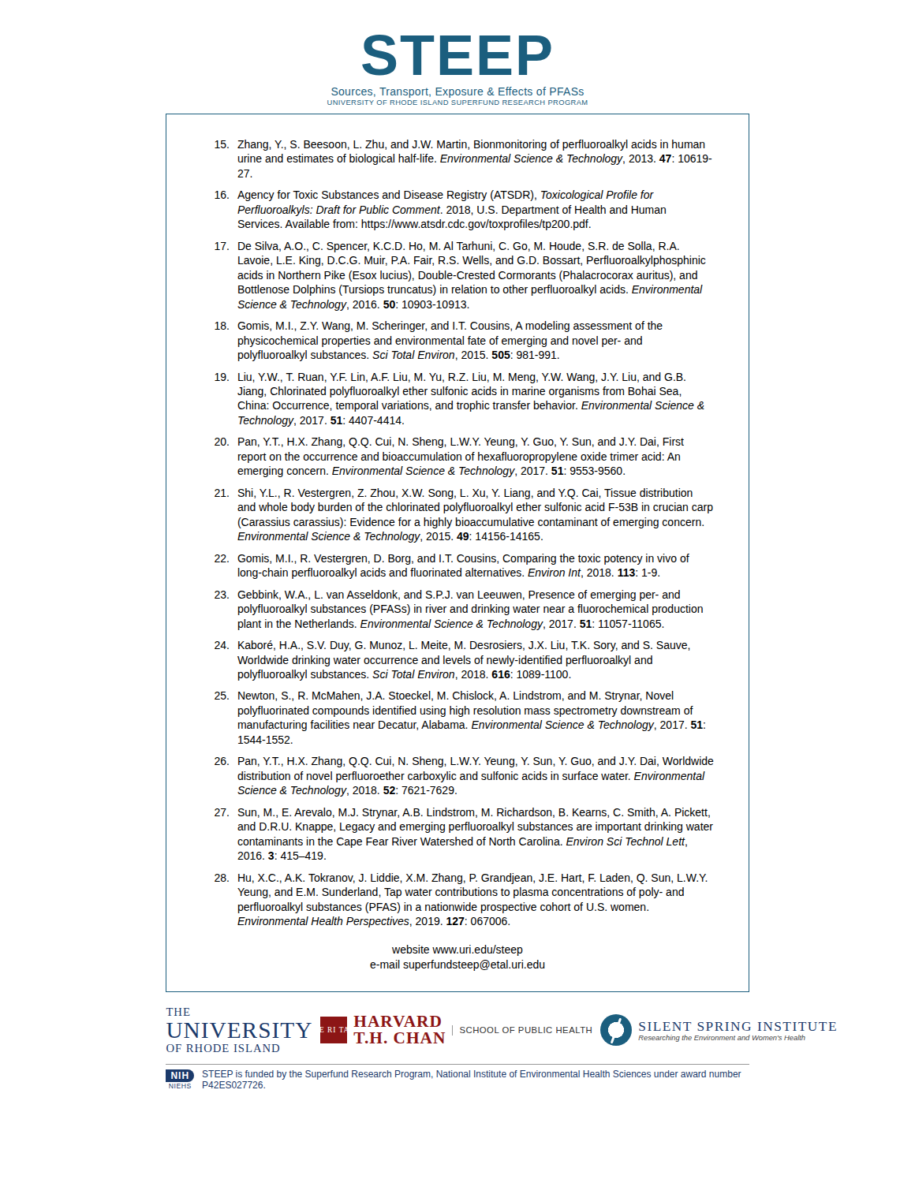STEEP
Sources, Transport, Exposure & Effects of PFASs
UNIVERSITY OF RHODE ISLAND SUPERFUND RESEARCH PROGRAM
Zhang, Y., S. Beesoon, L. Zhu, and J.W. Martin, Bionmonitoring of perfluoroalkyl acids in human urine and estimates of biological half-life. Environmental Science & Technology, 2013. 47: 10619-27.
Agency for Toxic Substances and Disease Registry (ATSDR), Toxicological Profile for Perfluoroalkyls: Draft for Public Comment. 2018, U.S. Department of Health and Human Services. Available from: https://www.atsdr.cdc.gov/toxprofiles/tp200.pdf.
De Silva, A.O., C. Spencer, K.C.D. Ho, M. Al Tarhuni, C. Go, M. Houde, S.R. de Solla, R.A. Lavoie, L.E. King, D.C.G. Muir, P.A. Fair, R.S. Wells, and G.D. Bossart, Perfluoroalkylphosphinic acids in Northern Pike (Esox lucius), Double-Crested Cormorants (Phalacrocorax auritus), and Bottlenose Dolphins (Tursiops truncatus) in relation to other perfluoroalkyl acids. Environmental Science & Technology, 2016. 50: 10903-10913.
Gomis, M.I., Z.Y. Wang, M. Scheringer, and I.T. Cousins, A modeling assessment of the physicochemical properties and environmental fate of emerging and novel per- and polyfluoroalkyl substances. Sci Total Environ, 2015. 505: 981-991.
Liu, Y.W., T. Ruan, Y.F. Lin, A.F. Liu, M. Yu, R.Z. Liu, M. Meng, Y.W. Wang, J.Y. Liu, and G.B. Jiang, Chlorinated polyfluoroalkyl ether sulfonic acids in marine organisms from Bohai Sea, China: Occurrence, temporal variations, and trophic transfer behavior. Environmental Science & Technology, 2017. 51: 4407-4414.
Pan, Y.T., H.X. Zhang, Q.Q. Cui, N. Sheng, L.W.Y. Yeung, Y. Guo, Y. Sun, and J.Y. Dai, First report on the occurrence and bioaccumulation of hexafluoropropylene oxide trimer acid: An emerging concern. Environmental Science & Technology, 2017. 51: 9553-9560.
Shi, Y.L., R. Vestergren, Z. Zhou, X.W. Song, L. Xu, Y. Liang, and Y.Q. Cai, Tissue distribution and whole body burden of the chlorinated polyfluoroalkyl ether sulfonic acid F-53B in crucian carp (Carassius carassius): Evidence for a highly bioaccumulative contaminant of emerging concern. Environmental Science & Technology, 2015. 49: 14156-14165.
Gomis, M.I., R. Vestergren, D. Borg, and I.T. Cousins, Comparing the toxic potency in vivo of long-chain perfluoroalkyl acids and fluorinated alternatives. Environ Int, 2018. 113: 1-9.
Gebbink, W.A., L. van Asseldonk, and S.P.J. van Leeuwen, Presence of emerging per- and polyfluoroalkyl substances (PFASs) in river and drinking water near a fluorochemical production plant in the Netherlands. Environmental Science & Technology, 2017. 51: 11057-11065.
Kaboré, H.A., S.V. Duy, G. Munoz, L. Meite, M. Desrosiers, J.X. Liu, T.K. Sory, and S. Sauve, Worldwide drinking water occurrence and levels of newly-identified perfluoroalkyl and polyfluoroalkyl substances. Sci Total Environ, 2018. 616: 1089-1100.
Newton, S., R. McMahen, J.A. Stoeckel, M. Chislock, A. Lindstrom, and M. Strynar, Novel polyfluorinated compounds identified using high resolution mass spectrometry downstream of manufacturing facilities near Decatur, Alabama. Environmental Science & Technology, 2017. 51: 1544-1552.
Pan, Y.T., H.X. Zhang, Q.Q. Cui, N. Sheng, L.W.Y. Yeung, Y. Sun, Y. Guo, and J.Y. Dai, Worldwide distribution of novel perfluoroether carboxylic and sulfonic acids in surface water. Environmental Science & Technology, 2018. 52: 7621-7629.
Sun, M., E. Arevalo, M.J. Strynar, A.B. Lindstrom, M. Richardson, B. Kearns, C. Smith, A. Pickett, and D.R.U. Knappe, Legacy and emerging perfluoroalkyl substances are important drinking water contaminants in the Cape Fear River Watershed of North Carolina. Environ Sci Technol Lett, 2016. 3: 415–419.
Hu, X.C., A.K. Tokranov, J. Liddie, X.M. Zhang, P. Grandjean, J.E. Hart, F. Laden, Q. Sun, L.W.Y. Yeung, and E.M. Sunderland, Tap water contributions to plasma concentrations of poly- and perfluoroalkyl substances (PFAS) in a nationwide prospective cohort of U.S. women. Environmental Health Perspectives, 2019. 127: 067006.
website www.uri.edu/steep
e-mail superfundsteep@etal.uri.edu
THE
UNIVERSITY
OF RHODE ISLAND
VE RI TAS
HARVARD
T.H. CHAN
SCHOOL OF PUBLIC HEALTH
SILENT SPRING INSTITUTE
Researching the Environment and Women's Health
NIH
NIEHS
STEEP is funded by the Superfund Research Program, National Institute of Environmental Health Sciences under award number P42ES027726.